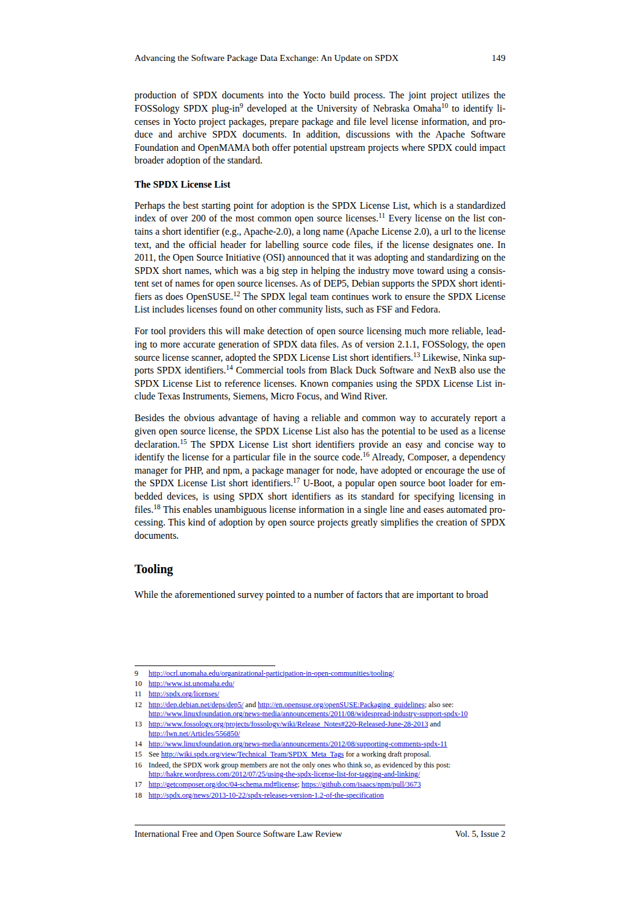Advancing the Software Package Data Exchange: An Update on SPDX 149
production of SPDX documents into the Yocto build process. The joint project utilizes the FOSSology SPDX plug-in9 developed at the University of Nebraska Omaha10 to identify licenses in Yocto project packages, prepare package and file level license information, and produce and archive SPDX documents. In addition, discussions with the Apache Software Foundation and OpenMAMA both offer potential upstream projects where SPDX could impact broader adoption of the standard.
The SPDX License List
Perhaps the best starting point for adoption is the SPDX License List, which is a standardized index of over 200 of the most common open source licenses.11 Every license on the list contains a short identifier (e.g., Apache-2.0), a long name (Apache License 2.0), a url to the license text, and the official header for labelling source code files, if the license designates one. In 2011, the Open Source Initiative (OSI) announced that it was adopting and standardizing on the SPDX short names, which was a big step in helping the industry move toward using a consistent set of names for open source licenses. As of DEP5, Debian supports the SPDX short identifiers as does OpenSUSE.12 The SPDX legal team continues work to ensure the SPDX License List includes licenses found on other community lists, such as FSF and Fedora.
For tool providers this will make detection of open source licensing much more reliable, leading to more accurate generation of SPDX data files. As of version 2.1.1, FOSSology, the open source license scanner, adopted the SPDX License List short identifiers.13 Likewise, Ninka supports SPDX identifiers.14 Commercial tools from Black Duck Software and NexB also use the SPDX License List to reference licenses. Known companies using the SPDX License List include Texas Instruments, Siemens, Micro Focus, and Wind River.
Besides the obvious advantage of having a reliable and common way to accurately report a given open source license, the SPDX License List also has the potential to be used as a license declaration.15 The SPDX License List short identifiers provide an easy and concise way to identify the license for a particular file in the source code.16 Already, Composer, a dependency manager for PHP, and npm, a package manager for node, have adopted or encourage the use of the SPDX License List short identifiers.17 U-Boot, a popular open source boot loader for embedded devices, is using SPDX short identifiers as its standard for specifying licensing in files.18 This enables unambiguous license information in a single line and eases automated processing. This kind of adoption by open source projects greatly simplifies the creation of SPDX documents.
Tooling
While the aforementioned survey pointed to a number of factors that are important to broad
9 http://ocrl.unomaha.edu/organizational-participation-in-open-communities/tooling/
10 http://www.ist.unomaha.edu/
11 http://spdx.org/licenses/
12 http://dep.debian.net/deps/dep5/ and http://en.opensuse.org/openSUSE:Packaging_guidelines; also see:http://www.linuxfoundation.org/news-media/announcements/2011/08/widespread-industry-support-spdx-10
13 http://www.fossology.org/projects/fossology/wiki/Release_Notes#220-Released-June-28-2013 andhttp://lwn.net/Articles/556850/
14 http://www.linuxfoundation.org/news-media/announcements/2012/08/supporting-comments-spdx-11
15 See http://wiki.spdx.org/view/Technical_Team/SPDX_Meta_Tags for a working draft proposal.
16 Indeed, the SPDX work group members are not the only ones who think so, as evidenced by this post:http://hakre.wordpress.com/2012/07/25/using-the-spdx-license-list-for-tagging-and-linking/
17 http://getcomposer.org/doc/04-schema.md#license; https://github.com/isaacs/npm/pull/3673
18 http://spdx.org/news/2013-10-22/spdx-releases-version-1.2-of-the-specification
International Free and Open Source Software Law Review Vol. 5, Issue 2